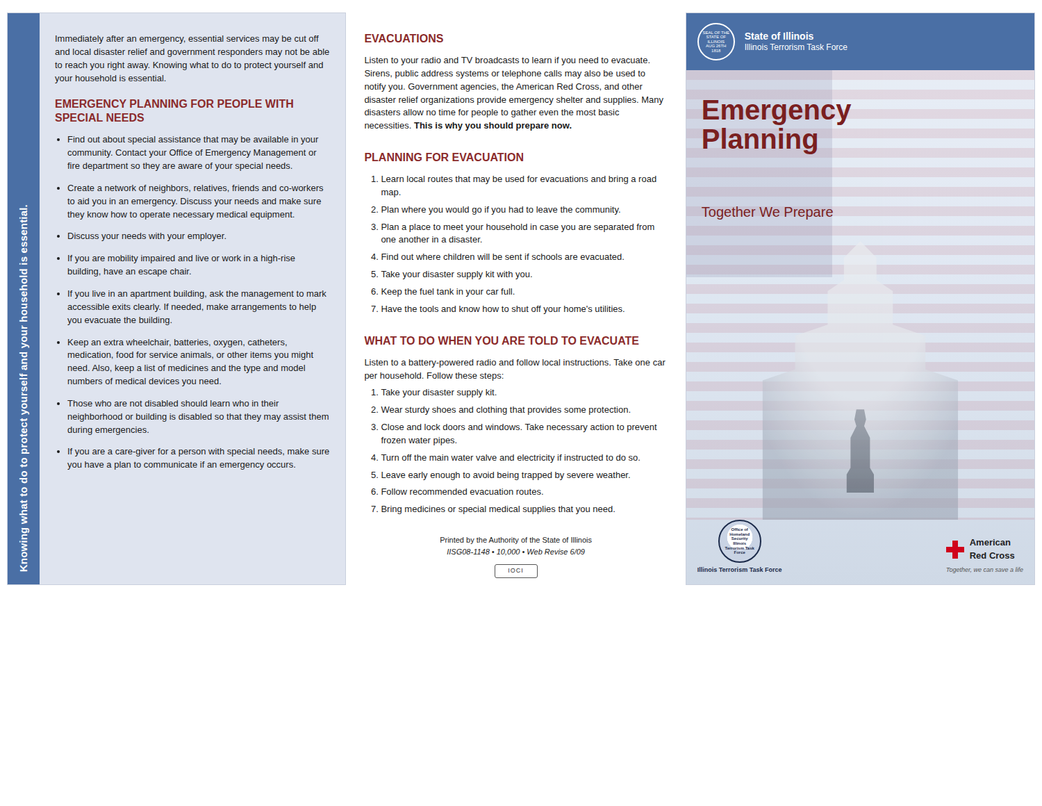Knowing what to do to protect yourself and your household is essential.
Immediately after an emergency, essential services may be cut off and local disaster relief and government responders may not be able to reach you right away. Knowing what to do to protect yourself and your household is essential.
Emergency Planning for People with Special Needs
Find out about special assistance that may be available in your community. Contact your Office of Emergency Management or fire department so they are aware of your special needs.
Create a network of neighbors, relatives, friends and co-workers to aid you in an emergency. Discuss your needs and make sure they know how to operate necessary medical equipment.
Discuss your needs with your employer.
If you are mobility impaired and live or work in a high-rise building, have an escape chair.
If you live in an apartment building, ask the management to mark accessible exits clearly. If needed, make arrangements to help you evacuate the building.
Keep an extra wheelchair, batteries, oxygen, catheters, medication, food for service animals, or other items you might need. Also, keep a list of medicines and the type and model numbers of medical devices you need.
Those who are not disabled should learn who in their neighborhood or building is disabled so that they may assist them during emergencies.
If you are a care-giver for a person with special needs, make sure you have a plan to communicate if an emergency occurs.
Evacuations
Listen to your radio and TV broadcasts to learn if you need to evacuate. Sirens, public address systems or telephone calls may also be used to notify you. Government agencies, the American Red Cross, and other disaster relief organizations provide emergency shelter and supplies. Many disasters allow no time for people to gather even the most basic necessities. This is why you should prepare now.
Planning for Evacuation
Learn local routes that may be used for evacuations and bring a road map.
Plan where you would go if you had to leave the community.
Plan a place to meet your household in case you are separated from one another in a disaster.
Find out where children will be sent if schools are evacuated.
Take your disaster supply kit with you.
Keep the fuel tank in your car full.
Have the tools and know how to shut off your home's utilities.
What to Do When You Are Told to Evacuate
Listen to a battery-powered radio and follow local instructions. Take one car per household. Follow these steps:
Take your disaster supply kit.
Wear sturdy shoes and clothing that provides some protection.
Close and lock doors and windows. Take necessary action to prevent frozen water pipes.
Turn off the main water valve and electricity if instructed to do so.
Leave early enough to avoid being trapped by severe weather.
Follow recommended evacuation routes.
Bring medicines or special medical supplies that you need.
Printed by the Authority of the State of Illinois
IISG08-1148 • 10,000 • Web Revise 6/09
IOCI
SEAL OF THE STATE OF ILLINOIS
AUG 26TH 1818
State of Illinois Illinois Terrorism Task Force
Emergency
Planning
Together We Prepare
Office of Homeland Security
Illinois Terrorism Task Force
Illinois Terrorism Task Force
American
Red Cross
Together, we can save a life